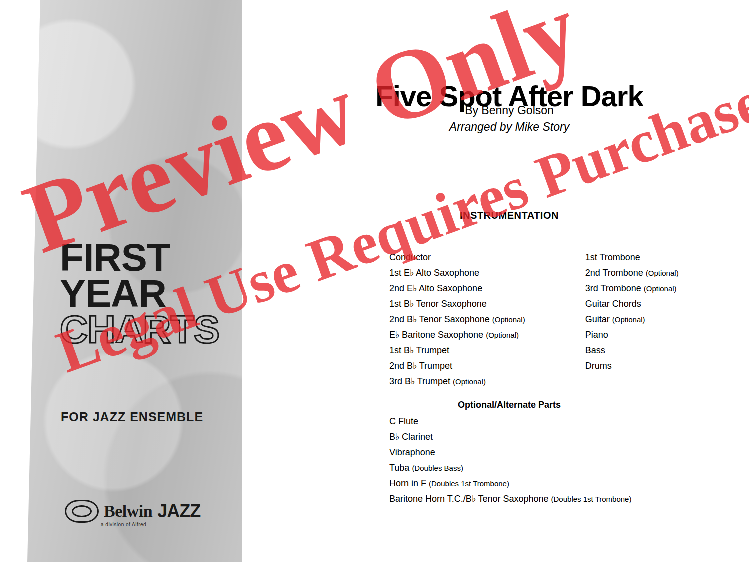FIRST
YEAR
CHARTS
FOR JAZZ ENSEMBLE
Belwin JAZZ a division of Alfred
Five Spot After Dark
By Benny Golson
Arranged by Mike Story
INSTRUMENTATION
Conductor
1st E♭ Alto Saxophone
2nd E♭ Alto Saxophone
1st B♭ Tenor Saxophone
2nd B♭ Tenor Saxophone (Optional)
E♭ Baritone Saxophone (Optional)
1st B♭ Trumpet
2nd B♭ Trumpet
3rd B♭ Trumpet (Optional)
1st Trombone
2nd Trombone (Optional)
3rd Trombone (Optional)
Guitar Chords
Guitar (Optional)
Piano
Bass
Drums
Optional/Alternate Parts
C Flute
B♭ Clarinet
Vibraphone
Tuba (Doubles Bass)
Horn in F (Doubles 1st Trombone)
Baritone Horn T.C./B♭ Tenor Saxophone (Doubles 1st Trombone)
Preview Only
Legal Use Requires Purchase